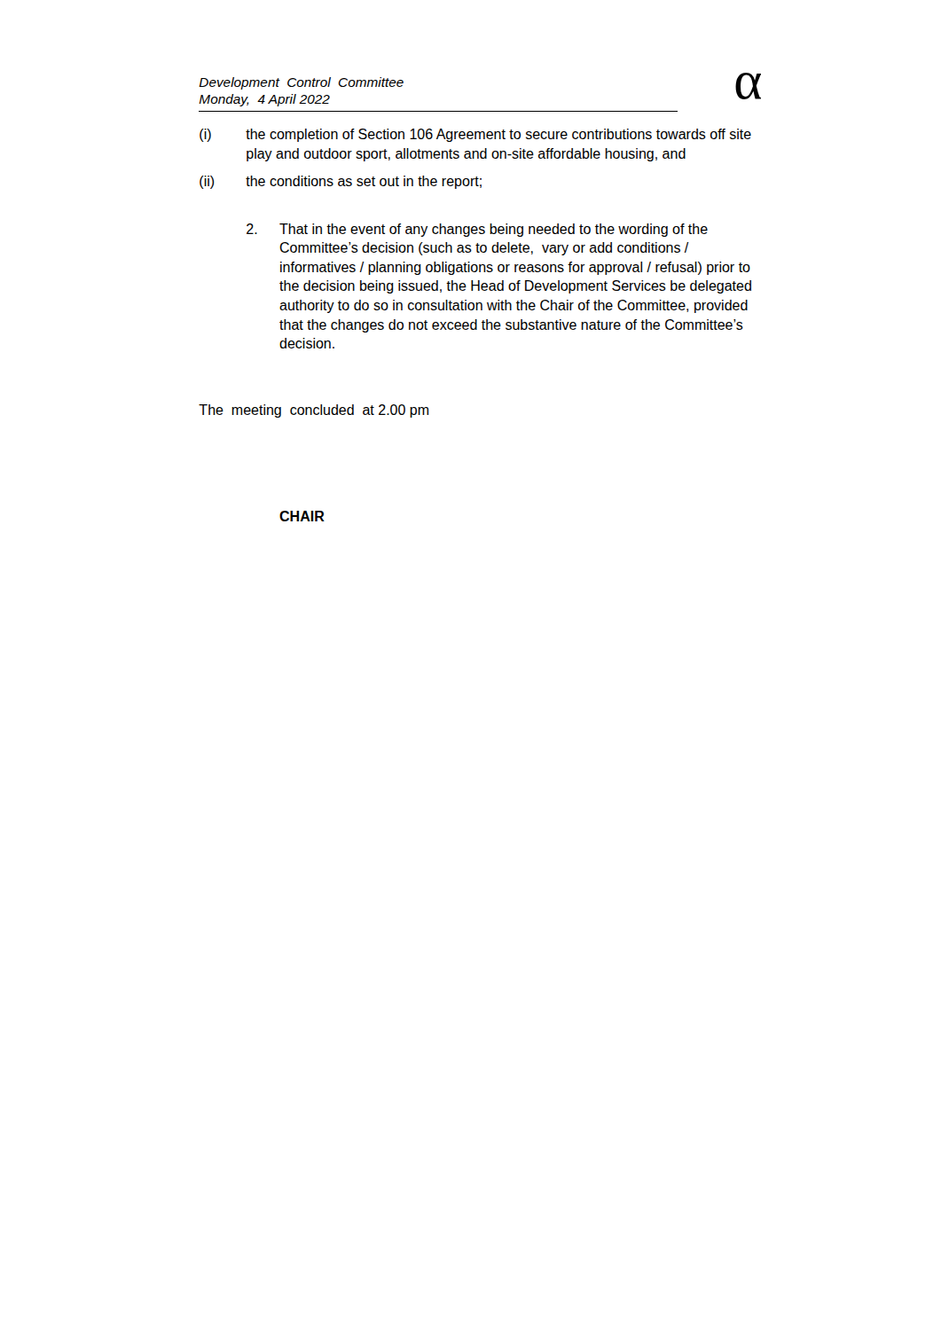α
Development Control Committee
Monday, 4 April 2022
| (i) | the completion of Section 106 Agreement to secure contributions towards off site play and outdoor sport, allotments and on-site affordable housing, and |
| (ii) | the conditions as set out in the report; |
2. That in the event of any changes being needed to the wording of the Committee’s decision (such as to delete, vary or add conditions / informatives / planning obligations or reasons for approval / refusal) prior to the decision being issued, the Head of Development Services be delegated authority to do so in consultation with the Chair of the Committee, provided that the changes do not exceed the substantive nature of the Committee’s decision.
The meeting concluded at 2.00 pm
CHAIR